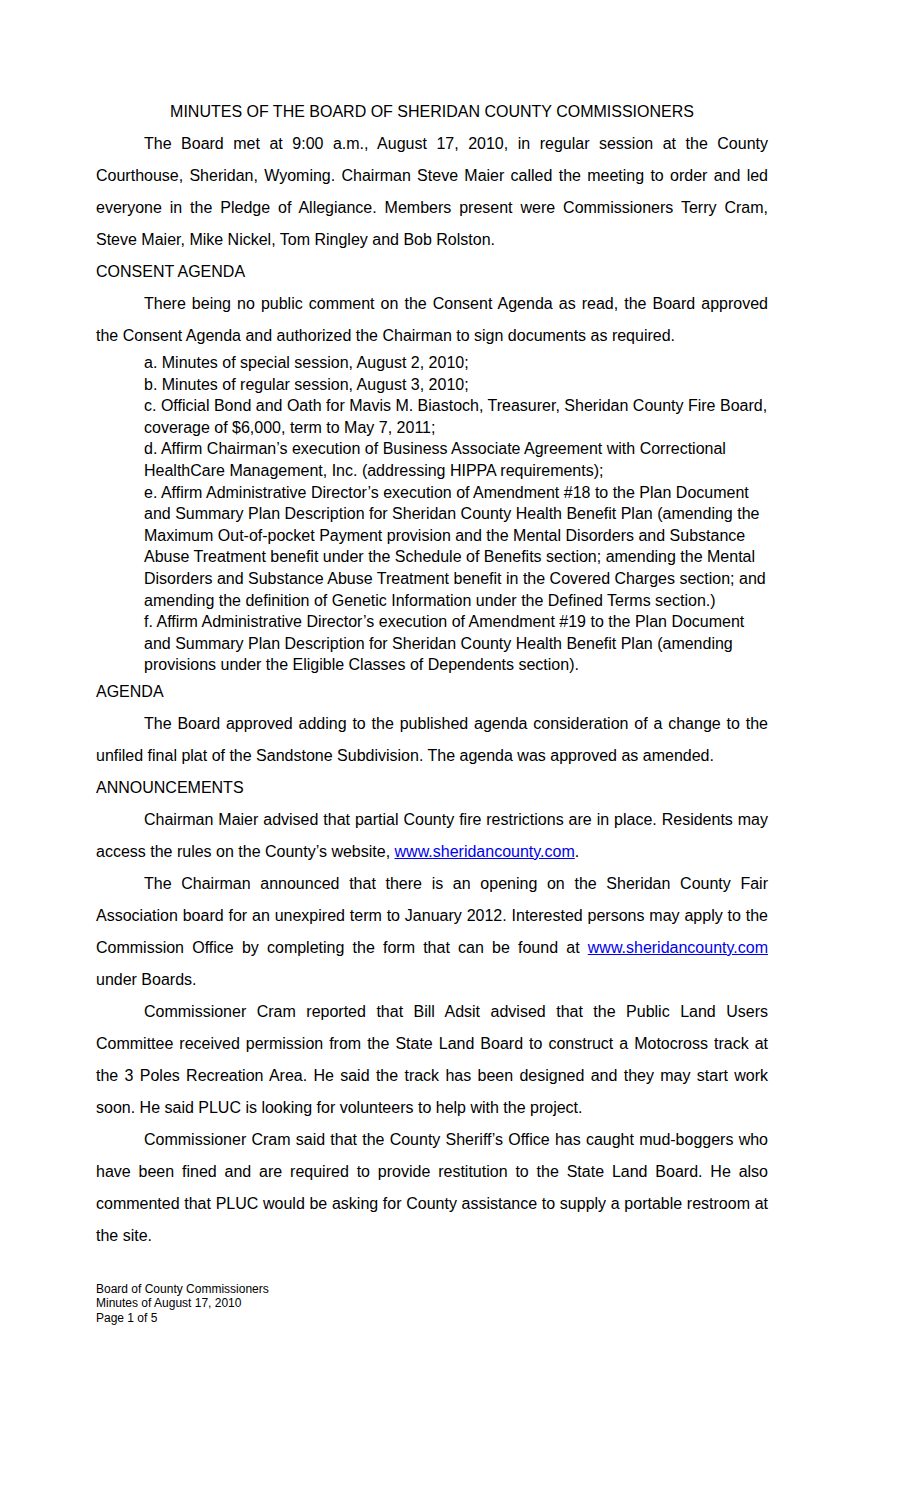MINUTES OF THE BOARD OF SHERIDAN COUNTY COMMISSIONERS
The Board met at 9:00 a.m., August 17, 2010, in regular session at the County Courthouse, Sheridan, Wyoming. Chairman Steve Maier called the meeting to order and led everyone in the Pledge of Allegiance. Members present were Commissioners Terry Cram, Steve Maier, Mike Nickel, Tom Ringley and Bob Rolston.
Consent Agenda
There being no public comment on the Consent Agenda as read, the Board approved the Consent Agenda and authorized the Chairman to sign documents as required.
a. Minutes of special session, August 2, 2010;
b. Minutes of regular session, August 3, 2010;
c. Official Bond and Oath for Mavis M. Biastoch, Treasurer, Sheridan County Fire Board, coverage of $6,000, term to May 7, 2011;
d. Affirm Chairman’s execution of Business Associate Agreement with Correctional HealthCare Management, Inc. (addressing HIPPA requirements);
e. Affirm Administrative Director’s execution of Amendment #18 to the Plan Document and Summary Plan Description for Sheridan County Health Benefit Plan (amending the Maximum Out-of-pocket Payment provision and the Mental Disorders and Substance Abuse Treatment benefit under the Schedule of Benefits section; amending the Mental Disorders and Substance Abuse Treatment benefit in the Covered Charges section; and amending the definition of Genetic Information under the Defined Terms section.)
f. Affirm Administrative Director’s execution of Amendment #19 to the Plan Document and Summary Plan Description for Sheridan County Health Benefit Plan (amending provisions under the Eligible Classes of Dependents section).
Agenda
The Board approved adding to the published agenda consideration of a change to the unfiled final plat of the Sandstone Subdivision. The agenda was approved as amended.
Announcements
Chairman Maier advised that partial County fire restrictions are in place. Residents may access the rules on the County’s website, www.sheridancounty.com.
The Chairman announced that there is an opening on the Sheridan County Fair Association board for an unexpired term to January 2012. Interested persons may apply to the Commission Office by completing the form that can be found at www.sheridancounty.com under Boards.
Commissioner Cram reported that Bill Adsit advised that the Public Land Users Committee received permission from the State Land Board to construct a Motocross track at the 3 Poles Recreation Area. He said the track has been designed and they may start work soon. He said PLUC is looking for volunteers to help with the project.
Commissioner Cram said that the County Sheriff’s Office has caught mud-boggers who have been fined and are required to provide restitution to the State Land Board. He also commented that PLUC would be asking for County assistance to supply a portable restroom at the site.
Board of County Commissioners
Minutes of August 17, 2010
Page 1 of 5